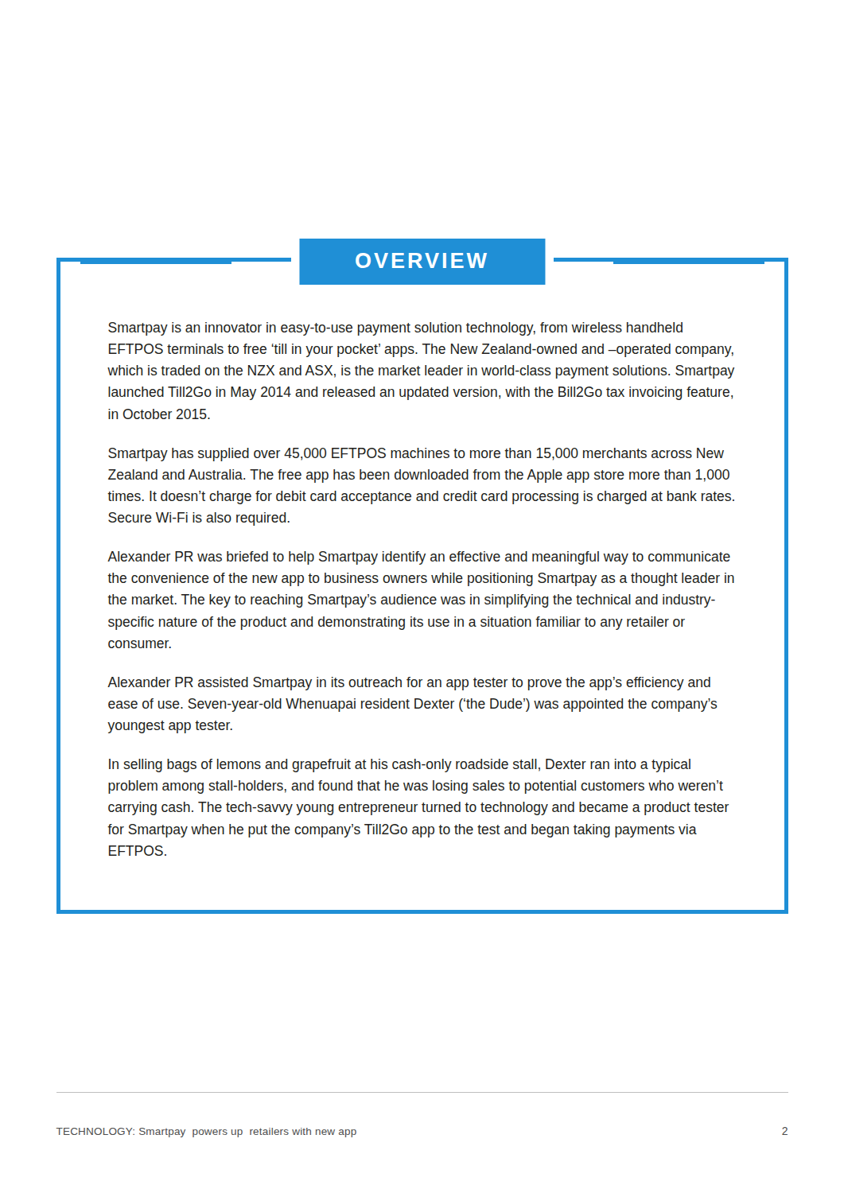OVERVIEW
Smartpay is an innovator in easy-to-use payment solution technology, from wireless handheld EFTPOS terminals to free ‘till in your pocket’ apps. The New Zealand-owned and –operated company, which is traded on the NZX and ASX, is the market leader in world-class payment solutions. Smartpay launched Till2Go in May 2014 and released an updated version, with the Bill2Go tax invoicing feature, in October 2015.
Smartpay has supplied over 45,000 EFTPOS machines to more than 15,000 merchants across New Zealand and Australia. The free app has been downloaded from the Apple app store more than 1,000 times. It doesn’t charge for debit card acceptance and credit card processing is charged at bank rates. Secure Wi-Fi is also required.
Alexander PR was briefed to help Smartpay identify an effective and meaningful way to communicate the convenience of the new app to business owners while positioning Smartpay as a thought leader in the market. The key to reaching Smartpay’s audience was in simplifying the technical and industry-specific nature of the product and demonstrating its use in a situation familiar to any retailer or consumer.
Alexander PR assisted Smartpay in its outreach for an app tester to prove the app’s efficiency and ease of use. Seven-year-old Whenuapai resident Dexter (‘the Dude’) was appointed the company’s youngest app tester.
In selling bags of lemons and grapefruit at his cash-only roadside stall, Dexter ran into a typical problem among stall-holders, and found that he was losing sales to potential customers who weren’t carrying cash. The tech-savvy young entrepreneur turned to technology and became a product tester for Smartpay when he put the company’s Till2Go app to the test and began taking payments via EFTPOS.
TECHNOLOGY: Smartpay powers up retailers with new app 2